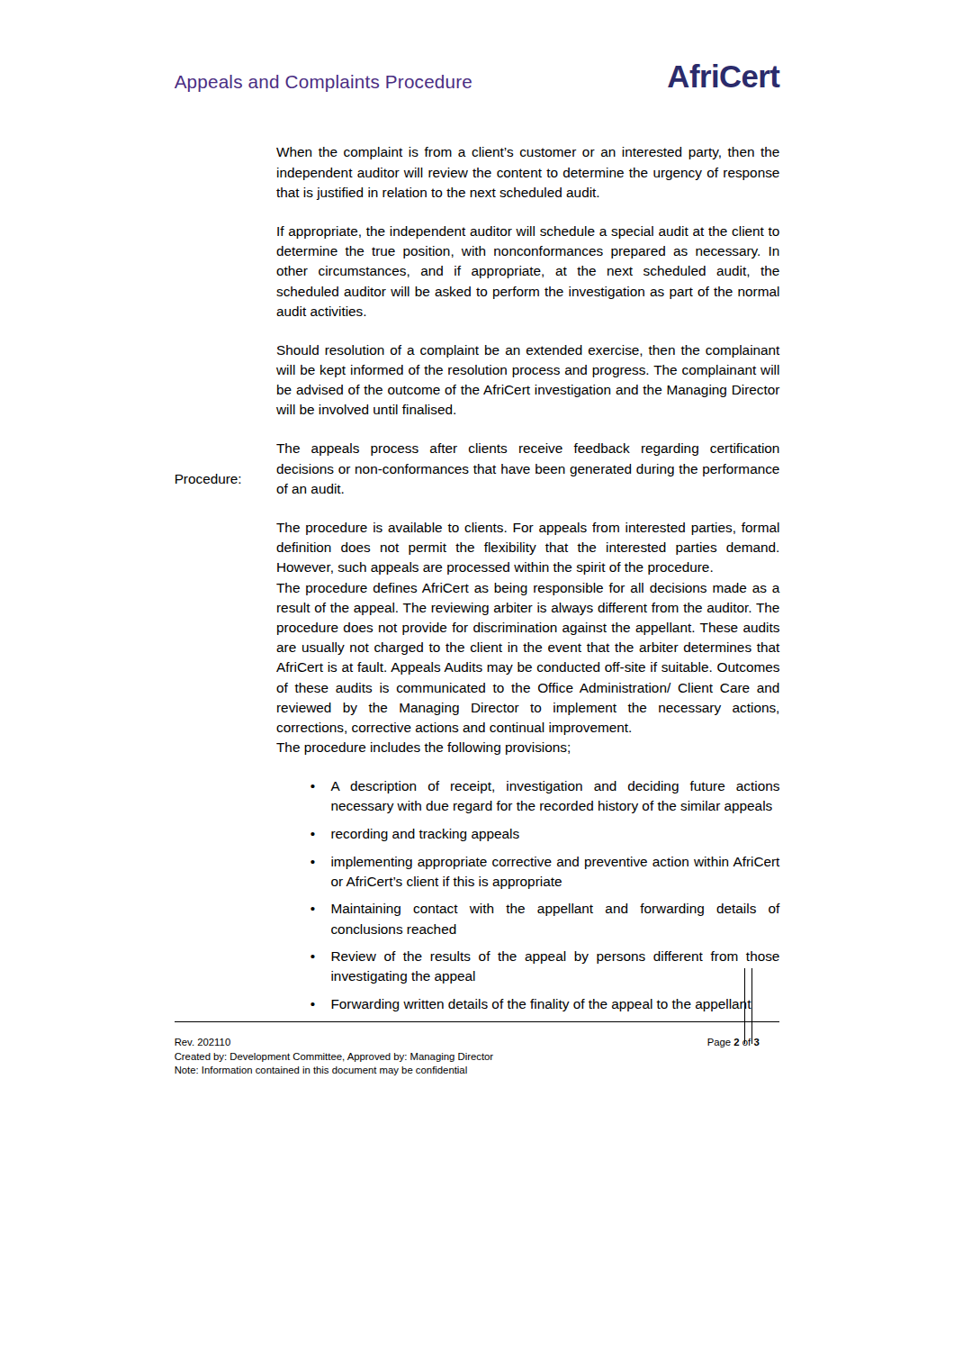Appeals and Complaints Procedure
AfriCert
Procedure:
When the complaint is from a client’s customer or an interested party, then the independent auditor will review the content to determine the urgency of response that is justified in relation to the next scheduled audit.
If appropriate, the independent auditor will schedule a special audit at the client to determine the true position, with nonconformances prepared as necessary. In other circumstances, and if appropriate, at the next scheduled audit, the scheduled auditor will be asked to perform the investigation as part of the normal audit activities.
Should resolution of a complaint be an extended exercise, then the complainant will be kept informed of the resolution process and progress. The complainant will be advised of the outcome of the AfriCert investigation and the Managing Director will be involved until finalised.
The appeals process after clients receive feedback regarding certification decisions or non-conformances that have been generated during the performance of an audit.
The procedure is available to clients. For appeals from interested parties, formal definition does not permit the flexibility that the interested parties demand. However, such appeals are processed within the spirit of the procedure.
The procedure defines AfriCert as being responsible for all decisions made as a result of the appeal. The reviewing arbiter is always different from the auditor. The procedure does not provide for discrimination against the appellant. These audits are usually not charged to the client in the event that the arbiter determines that AfriCert is at fault. Appeals Audits may be conducted off-site if suitable. Outcomes of these audits is communicated to the Office Administration/ Client Care and reviewed by the Managing Director to implement the necessary actions, corrections, corrective actions and continual improvement.
The procedure includes the following provisions;
A description of receipt, investigation and deciding future actions necessary with due regard for the recorded history of the similar appeals
recording and tracking appeals
implementing appropriate corrective and preventive action within AfriCert or AfriCert’s client if this is appropriate
Maintaining contact with the appellant and forwarding details of conclusions reached
Review of the results of the appeal by persons different from those investigating the appeal
Forwarding written details of the finality of the appeal to the appellant
Rev. 202110
Created by: Development Committee, Approved by: Managing Director
Note: Information contained in this document may be confidential
Page 2 of 3